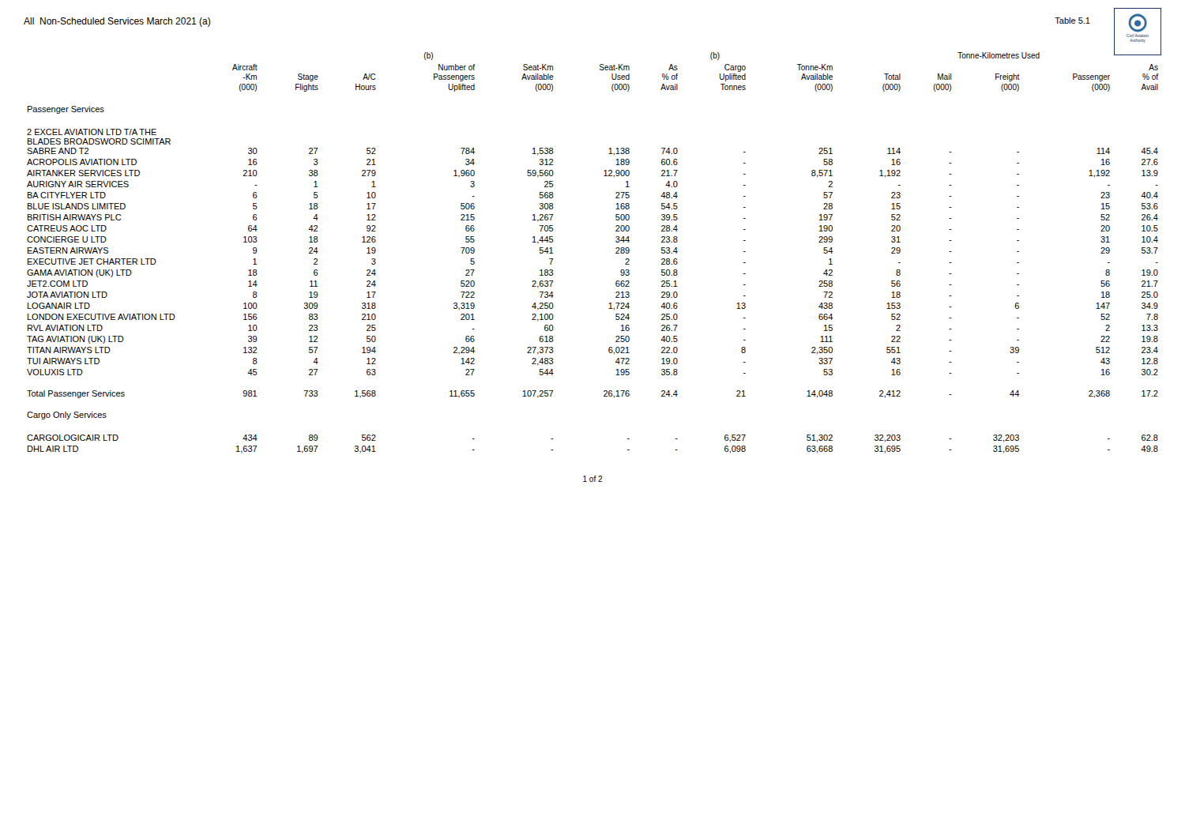All Non-Scheduled Services March 2021 (a) Table 5.1
⦿ Civil Aviation
Authority
| | | | | (b) | | | | (b) | | Tonne-Kilometres Used |
| --- | --- | --- | --- | --- | --- | --- | --- | --- | --- | --- |
| | Aircraft -Km (000) | Stage Flights | A/C Hours | Number of Passengers Uplifted | Seat-Km Available (000) | Seat-Km Used (000) | As % of Avail | Cargo Uplifted Tonnes | Tonne-Km Available (000) | Total (000) | Mail (000) | Freight (000) | Passenger (000) | As % of Avail |
| Passenger Services |
| 2 EXCEL AVIATION LTD T/A THE BLADES BROADSWORD SCIMITAR SABRE AND T2 | 30 | 27 | 52 | 784 | 1,538 | 1,138 | 74.0 | - | 251 | 114 | - | - | 114 | 45.4 |
| ACROPOLIS AVIATION LTD | 16 | 3 | 21 | 34 | 312 | 189 | 60.6 | - | 58 | 16 | - | - | 16 | 27.6 |
| AIRTANKER SERVICES LTD | 210 | 38 | 279 | 1,960 | 59,560 | 12,900 | 21.7 | - | 8,571 | 1,192 | - | - | 1,192 | 13.9 |
| AURIGNY AIR SERVICES | - | 1 | 1 | 3 | 25 | 1 | 4.0 | - | 2 | - | - | - | - | - |
| BA CITYFLYER LTD | 6 | 5 | 10 | - | 568 | 275 | 48.4 | - | 57 | 23 | - | - | 23 | 40.4 |
| BLUE ISLANDS LIMITED | 5 | 18 | 17 | 506 | 308 | 168 | 54.5 | - | 28 | 15 | - | - | 15 | 53.6 |
| BRITISH AIRWAYS PLC | 6 | 4 | 12 | 215 | 1,267 | 500 | 39.5 | - | 197 | 52 | - | - | 52 | 26.4 |
| CATREUS AOC LTD | 64 | 42 | 92 | 66 | 705 | 200 | 28.4 | - | 190 | 20 | - | - | 20 | 10.5 |
| CONCIERGE U LTD | 103 | 18 | 126 | 55 | 1,445 | 344 | 23.8 | - | 299 | 31 | - | - | 31 | 10.4 |
| EASTERN AIRWAYS | 9 | 24 | 19 | 709 | 541 | 289 | 53.4 | - | 54 | 29 | - | - | 29 | 53.7 |
| EXECUTIVE JET CHARTER LTD | 1 | 2 | 3 | 5 | 7 | 2 | 28.6 | - | 1 | - | - | - | - | - |
| GAMA AVIATION (UK) LTD | 18 | 6 | 24 | 27 | 183 | 93 | 50.8 | - | 42 | 8 | - | - | 8 | 19.0 |
| JET2.COM LTD | 14 | 11 | 24 | 520 | 2,637 | 662 | 25.1 | - | 258 | 56 | - | - | 56 | 21.7 |
| JOTA AVIATION LTD | 8 | 19 | 17 | 722 | 734 | 213 | 29.0 | - | 72 | 18 | - | - | 18 | 25.0 |
| LOGANAIR LTD | 100 | 309 | 318 | 3,319 | 4,250 | 1,724 | 40.6 | 13 | 438 | 153 | - | 6 | 147 | 34.9 |
| LONDON EXECUTIVE AVIATION LTD | 156 | 83 | 210 | 201 | 2,100 | 524 | 25.0 | - | 664 | 52 | - | - | 52 | 7.8 |
| RVL AVIATION LTD | 10 | 23 | 25 | - | 60 | 16 | 26.7 | - | 15 | 2 | - | - | 2 | 13.3 |
| TAG AVIATION (UK) LTD | 39 | 12 | 50 | 66 | 618 | 250 | 40.5 | - | 111 | 22 | - | - | 22 | 19.8 |
| TITAN AIRWAYS LTD | 132 | 57 | 194 | 2,294 | 27,373 | 6,021 | 22.0 | 8 | 2,350 | 551 | - | 39 | 512 | 23.4 |
| TUI AIRWAYS LTD | 8 | 4 | 12 | 142 | 2,483 | 472 | 19.0 | - | 337 | 43 | - | - | 43 | 12.8 |
| VOLUXIS LTD | 45 | 27 | 63 | 27 | 544 | 195 | 35.8 | - | 53 | 16 | - | - | 16 | 30.2 |
| Total Passenger Services | 981 | 733 | 1,568 | 11,655 | 107,257 | 26,176 | 24.4 | 21 | 14,048 | 2,412 | - | 44 | 2,368 | 17.2 |
| Cargo Only Services |
| CARGOLOGICAIR LTD | 434 | 89 | 562 | - | - | - | - | 6,527 | 51,302 | 32,203 | - | 32,203 | - | 62.8 |
| DHL AIR LTD | 1,637 | 1,697 | 3,041 | - | - | - | - | 6,098 | 63,668 | 31,695 | - | 31,695 | - | 49.8 |
1 of 2